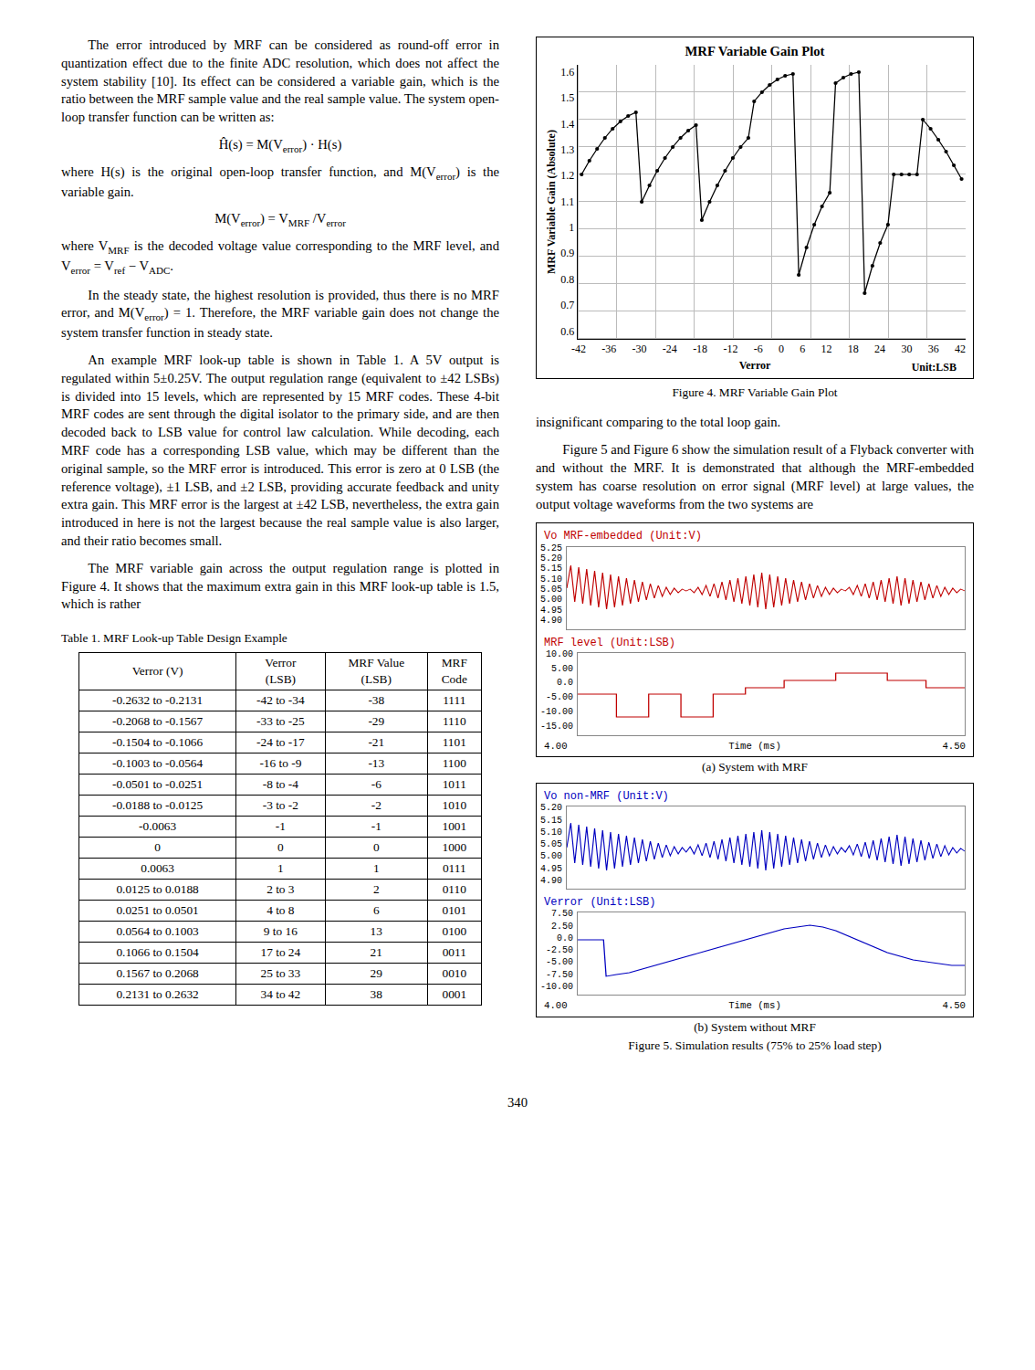The error introduced by MRF can be considered as round-off error in quantization effect due to the finite ADC resolution, which does not affect the system stability [10]. Its effect can be considered a variable gain, which is the ratio between the MRF sample value and the real sample value. The system open-loop transfer function can be written as:
Ĥ(s) = M(Verror) · H(s)
where H(s) is the original open-loop transfer function, and M(Verror) is the variable gain.
M(Verror) = VMRF /Verror
where VMRF is the decoded voltage value corresponding to the MRF level, and Verror = Vref − VADC.
In the steady state, the highest resolution is provided, thus there is no MRF error, and M(Verror) = 1. Therefore, the MRF variable gain does not change the system transfer function in steady state.
An example MRF look-up table is shown in Table 1. A 5V output is regulated within 5±0.25V. The output regulation range (equivalent to ±42 LSBs) is divided into 15 levels, which are represented by 15 MRF codes. These 4-bit MRF codes are sent through the digital isolator to the primary side, and are then decoded back to LSB value for control law calculation. While decoding, each MRF code has a corresponding LSB value, which may be different than the original sample, so the MRF error is introduced. This error is zero at 0 LSB (the reference voltage), ±1 LSB, and ±2 LSB, providing accurate feedback and unity extra gain. This MRF error is the largest at ±42 LSB, nevertheless, the extra gain introduced in here is not the largest because the real sample value is also larger, and their ratio becomes small.
The MRF variable gain across the output regulation range is plotted in Figure 4. It shows that the maximum extra gain in this MRF look-up table is 1.5, which is rather
Table 1. MRF Look-up Table Design Example
| Verror (V) | Verror (LSB) | MRF Value (LSB) | MRF Code |
| --- | --- | --- | --- |
| -0.2632 to -0.2131 | -42 to -34 | -38 | 1111 |
| -0.2068 to -0.1567 | -33 to -25 | -29 | 1110 |
| -0.1504 to -0.1066 | -24 to -17 | -21 | 1101 |
| -0.1003 to -0.0564 | -16 to -9 | -13 | 1100 |
| -0.0501 to -0.0251 | -8 to -4 | -6 | 1011 |
| -0.0188 to -0.0125 | -3 to -2 | -2 | 1010 |
| -0.0063 | -1 | -1 | 1001 |
| 0 | 0 | 0 | 1000 |
| 0.0063 | 1 | 1 | 0111 |
| 0.0125 to 0.0188 | 2 to 3 | 2 | 0110 |
| 0.0251 to 0.0501 | 4 to 8 | 6 | 0101 |
| 0.0564 to 0.1003 | 9 to 16 | 13 | 0100 |
| 0.1066 to 0.1504 | 17 to 24 | 21 | 0011 |
| 0.1567 to 0.2068 | 25 to 33 | 29 | 0010 |
| 0.2131 to 0.2632 | 34 to 42 | 38 | 0001 |
MRF Variable Gain Plot
MRF Variable Gain (Absolute)
1.6 1.5 1.4 1.3 1.2 1.1 1 0.9 0.8 0.7 0.6
-42-36-30-24-18-12 -606121824 303642
Verror
Unit:LSB
Figure 4. MRF Variable Gain Plot
insignificant comparing to the total loop gain.
Figure 5 and Figure 6 show the simulation result of a Flyback converter with and without the MRF. It is demonstrated that although the MRF-embedded system has coarse resolution on error signal (MRF level) at large values, the output voltage waveforms from the two systems are
Vo MRF-embedded (Unit:V)
5.255.205.155.10 5.055.004.954.90
MRF level (Unit:LSB)
10.005.000.0-5.00 -10.00-15.00
4.00 Time (ms) 4.50
(a) System with MRF
Vo non-MRF (Unit:V)
5.205.155.105.05 5.004.954.90
Verror (Unit:LSB)
7.502.500.0-2.50 -5.00-7.50-10.00
4.00 Time (ms) 4.50
(b) System without MRF
Figure 5. Simulation results (75% to 25% load step)
340